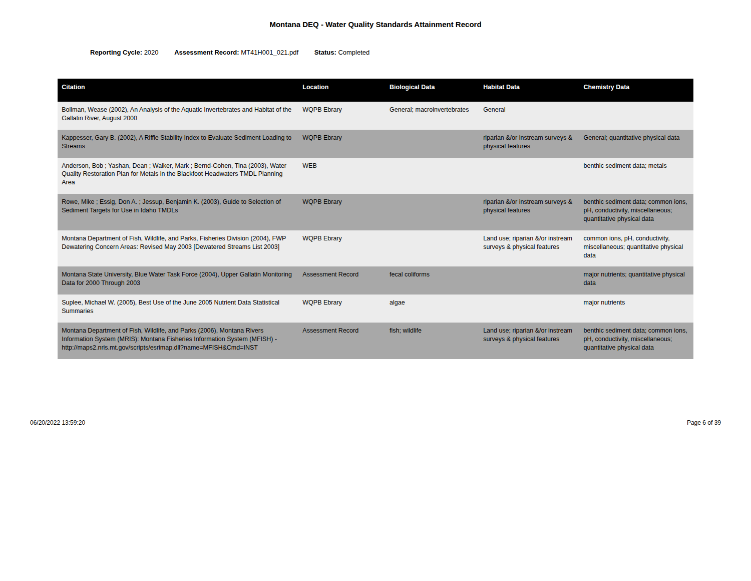Montana DEQ - Water Quality Standards Attainment Record
Reporting Cycle: 2020 Assessment Record: MT41H001_021.pdf Status: Completed
| Citation | Location | Biological Data | Habitat Data | Chemistry Data |
| --- | --- | --- | --- | --- |
| Bollman, Wease (2002), An Analysis of the Aquatic Invertebrates and Habitat of the Gallatin River, August 2000 | WQPB Ebrary | General; macroinvertebrates | General | |
| Kappesser, Gary B. (2002), A Riffle Stability Index to Evaluate Sediment Loading to Streams | WQPB Ebrary | | riparian &/or instream surveys & physical features | General; quantitative physical data |
| Anderson, Bob ; Yashan, Dean ; Walker, Mark ; Bernd-Cohen, Tina (2003), Water Quality Restoration Plan for Metals in the Blackfoot Headwaters TMDL Planning Area | WEB | | | benthic sediment data; metals |
| Rowe, Mike ; Essig, Don A. ; Jessup, Benjamin K. (2003), Guide to Selection of Sediment Targets for Use in Idaho TMDLs | WQPB Ebrary | | riparian &/or instream surveys & physical features | benthic sediment data; common ions, pH, conductivity, miscellaneous; quantitative physical data |
| Montana Department of Fish, Wildlife, and Parks, Fisheries Division (2004), FWP Dewatering Concern Areas: Revised May 2003 [Dewatered Streams List 2003] | WQPB Ebrary | | Land use; riparian &/or instream surveys & physical features | common ions, pH, conductivity, miscellaneous; quantitative physical data |
| Montana State University, Blue Water Task Force (2004), Upper Gallatin Monitoring Data for 2000 Through 2003 | Assessment Record | fecal coliforms | | major nutrients; quantitative physical data |
| Suplee, Michael W. (2005), Best Use of the June 2005 Nutrient Data Statistical Summaries | WQPB Ebrary | algae | | major nutrients |
| Montana Department of Fish, Wildlife, and Parks (2006), Montana Rivers Information System (MRIS): Montana Fisheries Information System (MFISH) - http://maps2.nris.mt.gov/scripts/esrimap.dll?name=MFISH&Cmd=INST | Assessment Record | fish; wildlife | Land use; riparian &/or instream surveys & physical features | benthic sediment data; common ions, pH, conductivity, miscellaneous; quantitative physical data |
06/20/2022 13:59:20 Page 6 of 39